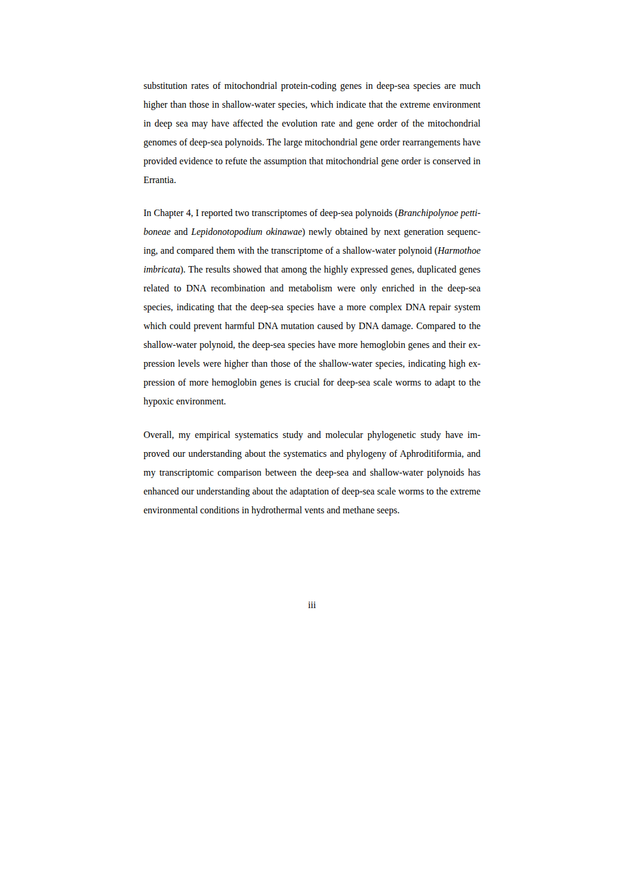substitution rates of mitochondrial protein-coding genes in deep-sea species are much higher than those in shallow-water species, which indicate that the extreme environment in deep sea may have affected the evolution rate and gene order of the mitochondrial genomes of deep-sea polynoids. The large mitochondrial gene order rearrangements have provided evidence to refute the assumption that mitochondrial gene order is conserved in Errantia.
In Chapter 4, I reported two transcriptomes of deep-sea polynoids (Branchipolynoe pettiboneae and Lepidonotopodium okinawae) newly obtained by next generation sequencing, and compared them with the transcriptome of a shallow-water polynoid (Harmothoe imbricata). The results showed that among the highly expressed genes, duplicated genes related to DNA recombination and metabolism were only enriched in the deep-sea species, indicating that the deep-sea species have a more complex DNA repair system which could prevent harmful DNA mutation caused by DNA damage. Compared to the shallow-water polynoid, the deep-sea species have more hemoglobin genes and their expression levels were higher than those of the shallow-water species, indicating high expression of more hemoglobin genes is crucial for deep-sea scale worms to adapt to the hypoxic environment.
Overall, my empirical systematics study and molecular phylogenetic study have improved our understanding about the systematics and phylogeny of Aphroditiformia, and my transcriptomic comparison between the deep-sea and shallow-water polynoids has enhanced our understanding about the adaptation of deep-sea scale worms to the extreme environmental conditions in hydrothermal vents and methane seeps.
iii